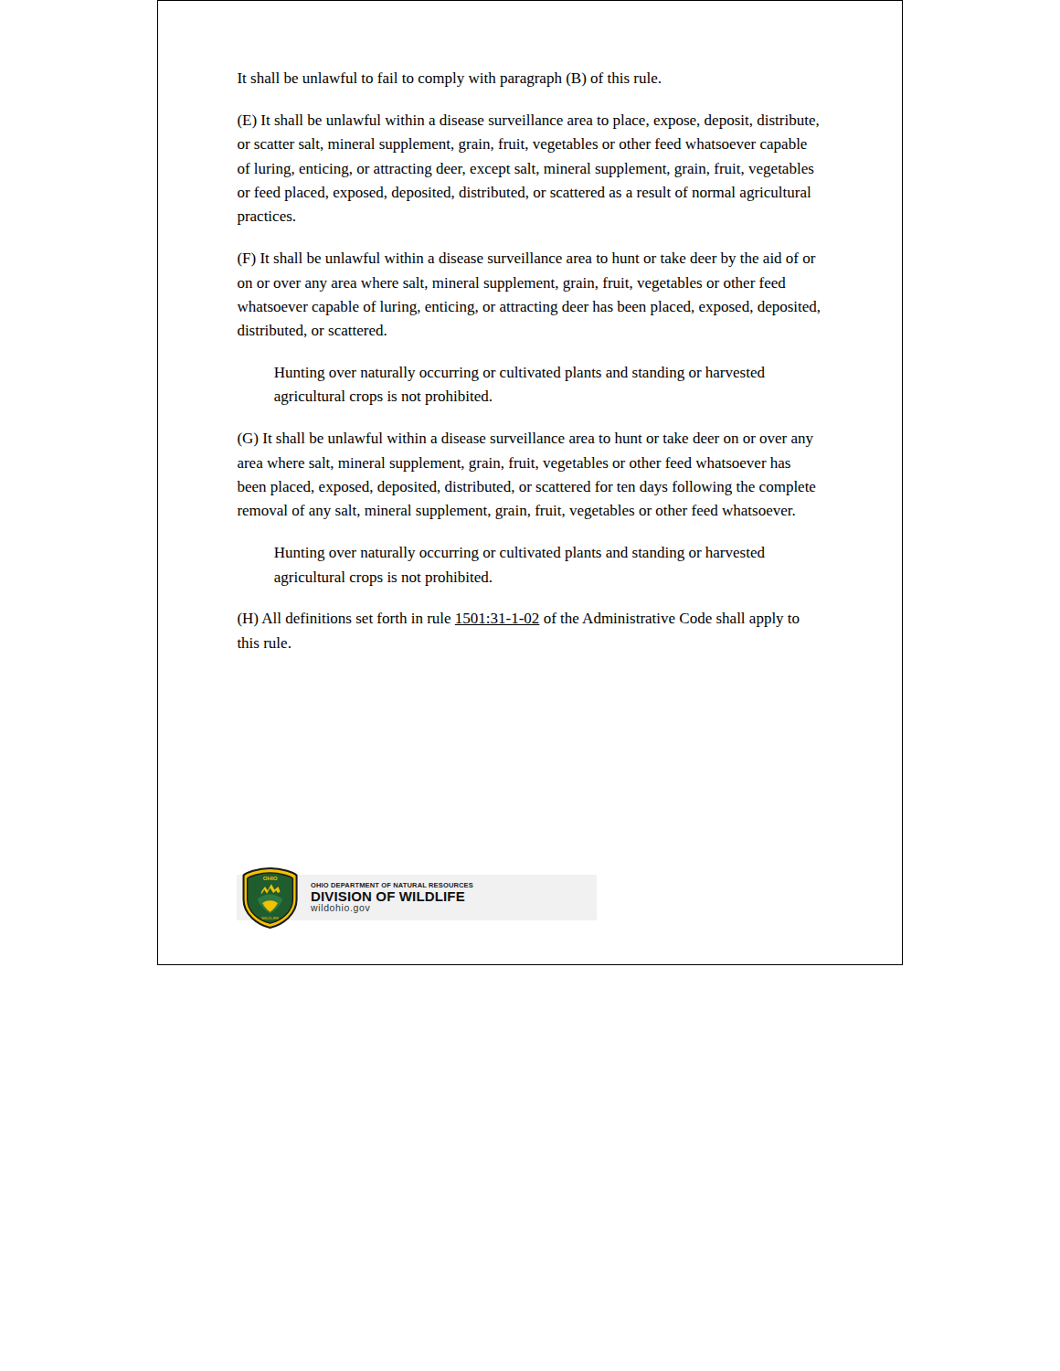It shall be unlawful to fail to comply with paragraph (B) of this rule.
(E) It shall be unlawful within a disease surveillance area to place, expose, deposit, distribute, or scatter salt, mineral supplement, grain, fruit, vegetables or other feed whatsoever capable of luring, enticing, or attracting deer, except salt, mineral supplement, grain, fruit, vegetables or feed placed, exposed, deposited, distributed, or scattered as a result of normal agricultural practices.
(F) It shall be unlawful within a disease surveillance area to hunt or take deer by the aid of or on or over any area where salt, mineral supplement, grain, fruit, vegetables or other feed whatsoever capable of luring, enticing, or attracting deer has been placed, exposed, deposited, distributed, or scattered.
Hunting over naturally occurring or cultivated plants and standing or harvested agricultural crops is not prohibited.
(G) It shall be unlawful within a disease surveillance area to hunt or take deer on or over any area where salt, mineral supplement, grain, fruit, vegetables or other feed whatsoever has been placed, exposed, deposited, distributed, or scattered for ten days following the complete removal of any salt, mineral supplement, grain, fruit, vegetables or other feed whatsoever.
Hunting over naturally occurring or cultivated plants and standing or harvested agricultural crops is not prohibited.
(H) All definitions set forth in rule 1501:31-1-02 of the Administrative Code shall apply to this rule.
OHIO WILDLIFE
Ohio Department of Natural Resources
Division of Wildlife
wildohio.gov